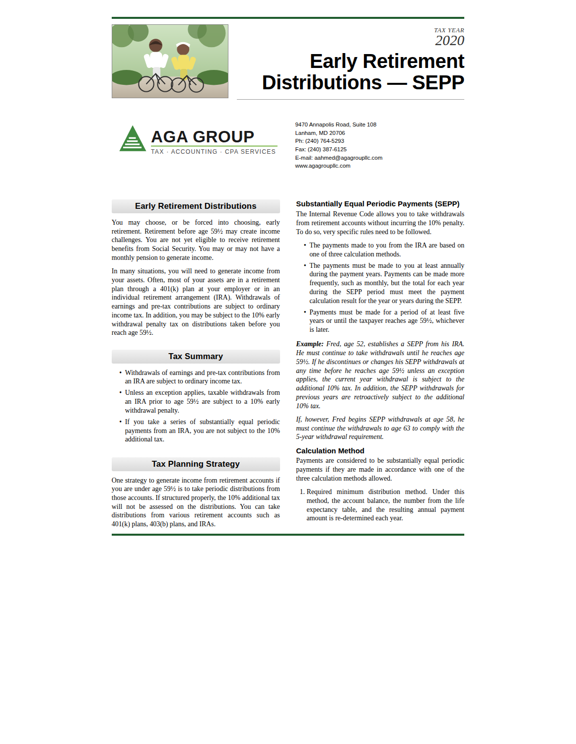TAX YEAR
2020
Early Retirement
Distributions — SEPP
AGA GROUP TAX · ACCOUNTING · CPA SERVICES
9470 Annapolis Road, Suite 108
Lanham, MD 20706
Ph: (240) 764-5293
Fax: (240) 387-6125
E-mail: aahmed@agagroupllc.com
www.agagroupllc.com
Early Retirement Distributions
You may choose, or be forced into choosing, early retirement. Retirement before age 59½ may create income challenges. You are not yet eligible to receive retirement benefits from Social Security. You may or may not have a monthly pension to generate income.
In many situations, you will need to generate income from your assets. Often, most of your assets are in a retirement plan through a 401(k) plan at your employer or in an individual retirement arrangement (IRA). Withdrawals of earnings and pre-tax contributions are subject to ordinary income tax. In addition, you may be subject to the 10% early withdrawal penalty tax on distributions taken before you reach age 59½.
Tax Summary
Withdrawals of earnings and pre-tax contributions from an IRA are subject to ordinary income tax.
Unless an exception applies, taxable withdrawals from an IRA prior to age 59½ are subject to a 10% early withdrawal penalty.
If you take a series of substantially equal periodic payments from an IRA, you are not subject to the 10% additional tax.
Tax Planning Strategy
One strategy to generate income from retirement accounts if you are under age 59½ is to take periodic distributions from those accounts. If structured properly, the 10% additional tax will not be assessed on the distributions. You can take distributions from various retirement accounts such as 401(k) plans, 403(b) plans, and IRAs.
Substantially Equal Periodic Payments (SEPP)
The Internal Revenue Code allows you to take withdrawals from retirement accounts without incurring the 10% penalty. To do so, very specific rules need to be followed.
The payments made to you from the IRA are based on one of three calculation methods.
The payments must be made to you at least annually during the payment years. Payments can be made more frequently, such as monthly, but the total for each year during the SEPP period must meet the payment calculation result for the year or years during the SEPP.
Payments must be made for a period of at least five years or until the taxpayer reaches age 59½, whichever is later.
Example: Fred, age 52, establishes a SEPP from his IRA. He must continue to take withdrawals until he reaches age 59½. If he discontinues or changes his SEPP withdrawals at any time before he reaches age 59½ unless an exception applies, the current year withdrawal is subject to the additional 10% tax. In addition, the SEPP withdrawals for previous years are retroactively subject to the additional 10% tax.
If, however, Fred begins SEPP withdrawals at age 58, he must continue the withdrawals to age 63 to comply with the 5-year withdrawal requirement.
Calculation Method
Payments are considered to be substantially equal periodic payments if they are made in accordance with one of the three calculation methods allowed.
Required minimum distribution method. Under this method, the account balance, the number from the life expectancy table, and the resulting annual payment amount is re-determined each year.